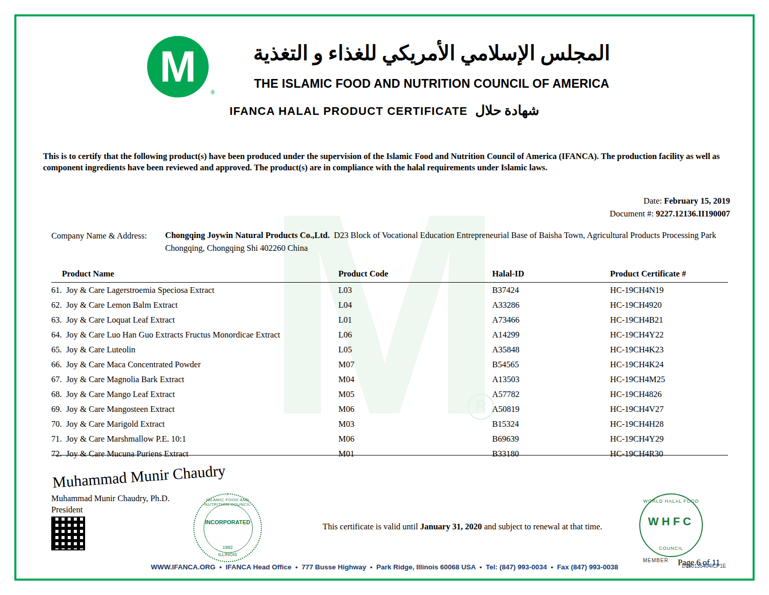M
R
M
®
المجلس الإسلامي الأمريكي للغذاء و التغذية
THE ISLAMIC FOOD AND NUTRITION COUNCIL OF AMERICA
IFANCA HALAL PRODUCT CERTIFICATE شهادة حلال
This is to certify that the following product(s) have been produced under the supervision of the Islamic Food and Nutrition Council of America (IFANCA). The production facility as well as component ingredients have been reviewed and approved. The product(s) are in compliance with the halal requirements under Islamic laws.
Date: February 15, 2019
Document #: 9227.12136.II190007
Company Name & Address:
Chongqing Joywin Natural Products Co.,Ltd. D23 Block of Vocational Education Entrepreneurial Base of Baisha Town, Agricultural Products Processing Park Chongqing, Chongqing Shi 402260 China
| Product Name | Product Code | Halal-ID | Product Certificate # |
| --- | --- | --- | --- |
| 61. Joy & Care Lagerstroemia Speciosa Extract | L03 | B37424 | HC-19CH4N19 |
| 62. Joy & Care Lemon Balm Extract | L04 | A33286 | HC-19CH4920 |
| 63. Joy & Care Loquat Leaf Extract | L01 | A73466 | HC-19CH4B21 |
| 64. Joy & Care Luo Han Guo Extracts Fructus Monordicae Extract | L06 | A14299 | HC-19CH4Y22 |
| 65. Joy & Care Luteolin | L05 | A35848 | HC-19CH4K23 |
| 66. Joy & Care Maca Concentrated Powder | M07 | B54565 | HC-19CH4K24 |
| 67. Joy & Care Magnolia Bark Extract | M04 | A13503 | HC-19CH4M25 |
| 68. Joy & Care Mango Leaf Extract | M05 | A57782 | HC-19CH4826 |
| 69. Joy & Care Mangosteen Extract | M06 | A50819 | HC-19CH4V27 |
| 70. Joy & Care Marigold Extract | M03 | B15324 | HC-19CH4H28 |
| 71. Joy & Care Marshmallow P.E. 10:1 | M06 | B69639 | HC-19CH4Y29 |
| 72. Joy & Care Mucuna Puriens Extract | M01 | B33180 | HC-19CH4R30 |
Muhammad Munir Chaudry
Muhammad Munir Chaudry, Ph.D.
President
ISLAMIC FOOD AND NUTRITION COUNCIL
INCORPORATED
1982
ILLINOIS
This certificate is valid until January 31, 2020 and subject to renewal at that time.
WORLD HALAL FOOD
WHFC
COUNCIL
MEMBER
Page 6 of 11
WWW.IFANCA.ORG • IFANCA Head Office • 777 Busse Highway • Park Ridge, Illinois 60068 USA • Tel: (847) 993-0034 • Fax (847) 993-0038
D160135404ICP1E